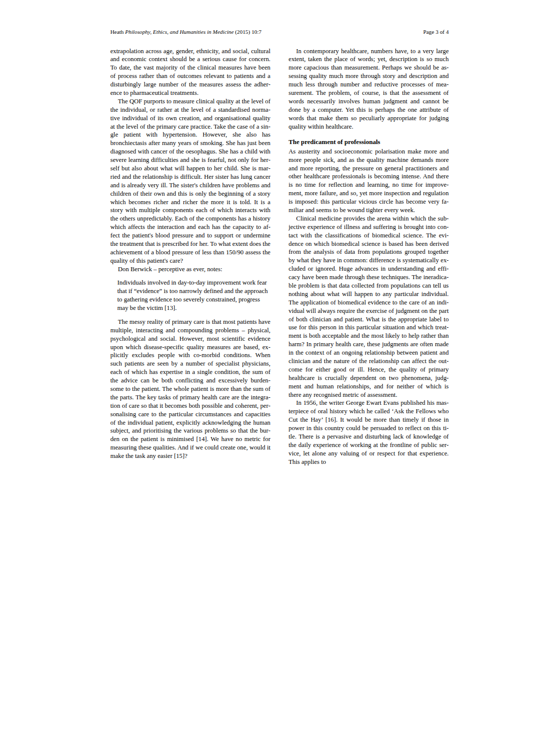Heath Philosophy, Ethics, and Humanities in Medicine (2015) 10:7
Page 3 of 4
extrapolation across age, gender, ethnicity, and social, cultural and economic context should be a serious cause for concern. To date, the vast majority of the clinical measures have been of process rather than of outcomes relevant to patients and a disturbingly large number of the measures assess the adherence to pharmaceutical treatments.
The QOF purports to measure clinical quality at the level of the individual, or rather at the level of a standardised normative individual of its own creation, and organisational quality at the level of the primary care practice. Take the case of a single patient with hypertension. However, she also has bronchiectasis after many years of smoking. She has just been diagnosed with cancer of the oesophagus. She has a child with severe learning difficulties and she is fearful, not only for herself but also about what will happen to her child. She is married and the relationship is difficult. Her sister has lung cancer and is already very ill. The sister's children have problems and children of their own and this is only the beginning of a story which becomes richer and richer the more it is told. It is a story with multiple components each of which interacts with the others unpredictably. Each of the components has a history which affects the interaction and each has the capacity to affect the patient's blood pressure and to support or undermine the treatment that is prescribed for her. To what extent does the achievement of a blood pressure of less than 150/90 assess the quality of this patient's care?
Don Berwick – perceptive as ever, notes:
Individuals involved in day-to-day improvement work fear that if “evidence” is too narrowly defined and the approach to gathering evidence too severely constrained, progress may be the victim [13].
The messy reality of primary care is that most patients have multiple, interacting and compounding problems – physical, psychological and social. However, most scientific evidence upon which disease-specific quality measures are based, explicitly excludes people with co-morbid conditions. When such patients are seen by a number of specialist physicians, each of which has expertise in a single condition, the sum of the advice can be both conflicting and excessively burdensome to the patient. The whole patient is more than the sum of the parts. The key tasks of primary health care are the integration of care so that it becomes both possible and coherent, personalising care to the particular circumstances and capacities of the individual patient, explicitly acknowledging the human subject, and prioritising the various problems so that the burden on the patient is minimised [14]. We have no metric for measuring these qualities. And if we could create one, would it make the task any easier [15]?
In contemporary healthcare, numbers have, to a very large extent, taken the place of words; yet, description is so much more capacious than measurement. Perhaps we should be assessing quality much more through story and description and much less through number and reductive processes of measurement. The problem, of course, is that the assessment of words necessarily involves human judgment and cannot be done by a computer. Yet this is perhaps the one attribute of words that make them so peculiarly appropriate for judging quality within healthcare.
The predicament of professionals
As austerity and socioeconomic polarisation make more and more people sick, and as the quality machine demands more and more reporting, the pressure on general practitioners and other healthcare professionals is becoming intense. And there is no time for reflection and learning, no time for improvement, more failure, and so, yet more inspection and regulation is imposed: this particular vicious circle has become very familiar and seems to be wound tighter every week.
Clinical medicine provides the arena within which the subjective experience of illness and suffering is brought into contact with the classifications of biomedical science. The evidence on which biomedical science is based has been derived from the analysis of data from populations grouped together by what they have in common: difference is systematically excluded or ignored. Huge advances in understanding and efficacy have been made through these techniques. The ineradicable problem is that data collected from populations can tell us nothing about what will happen to any particular individual. The application of biomedical evidence to the care of an individual will always require the exercise of judgment on the part of both clinician and patient. What is the appropriate label to use for this person in this particular situation and which treatment is both acceptable and the most likely to help rather than harm? In primary health care, these judgments are often made in the context of an ongoing relationship between patient and clinician and the nature of the relationship can affect the outcome for either good or ill. Hence, the quality of primary healthcare is crucially dependent on two phenomena, judgment and human relationships, and for neither of which is there any recognised metric of assessment.
In 1956, the writer George Ewart Evans published his masterpiece of oral history which he called ‘Ask the Fellows who Cut the Hay’ [16]. It would be more than timely if those in power in this country could be persuaded to reflect on this title. There is a pervasive and disturbing lack of knowledge of the daily experience of working at the frontline of public service, let alone any valuing of or respect for that experience. This applies to